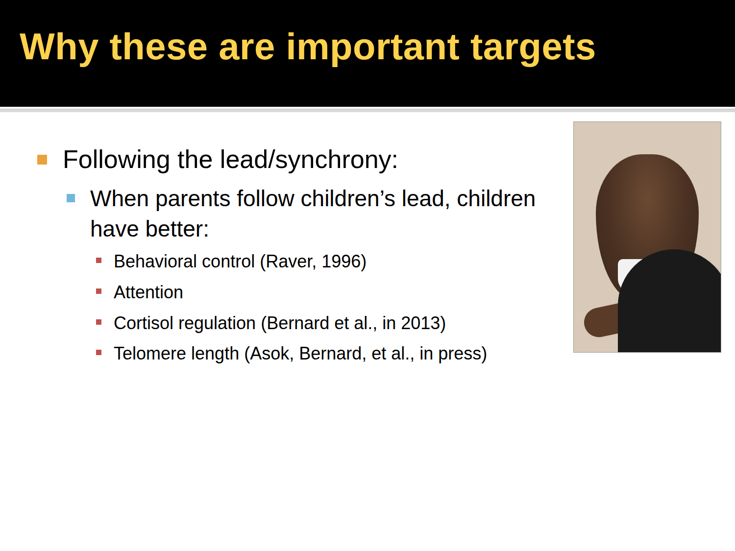Why these are important targets
Following the lead/synchrony:
When parents follow children’s lead, children have better:
Behavioral control (Raver, 1996)
Attention
Cortisol regulation (Bernard et al., in 2013)
Telomere length (Asok, Bernard, et al., in press)